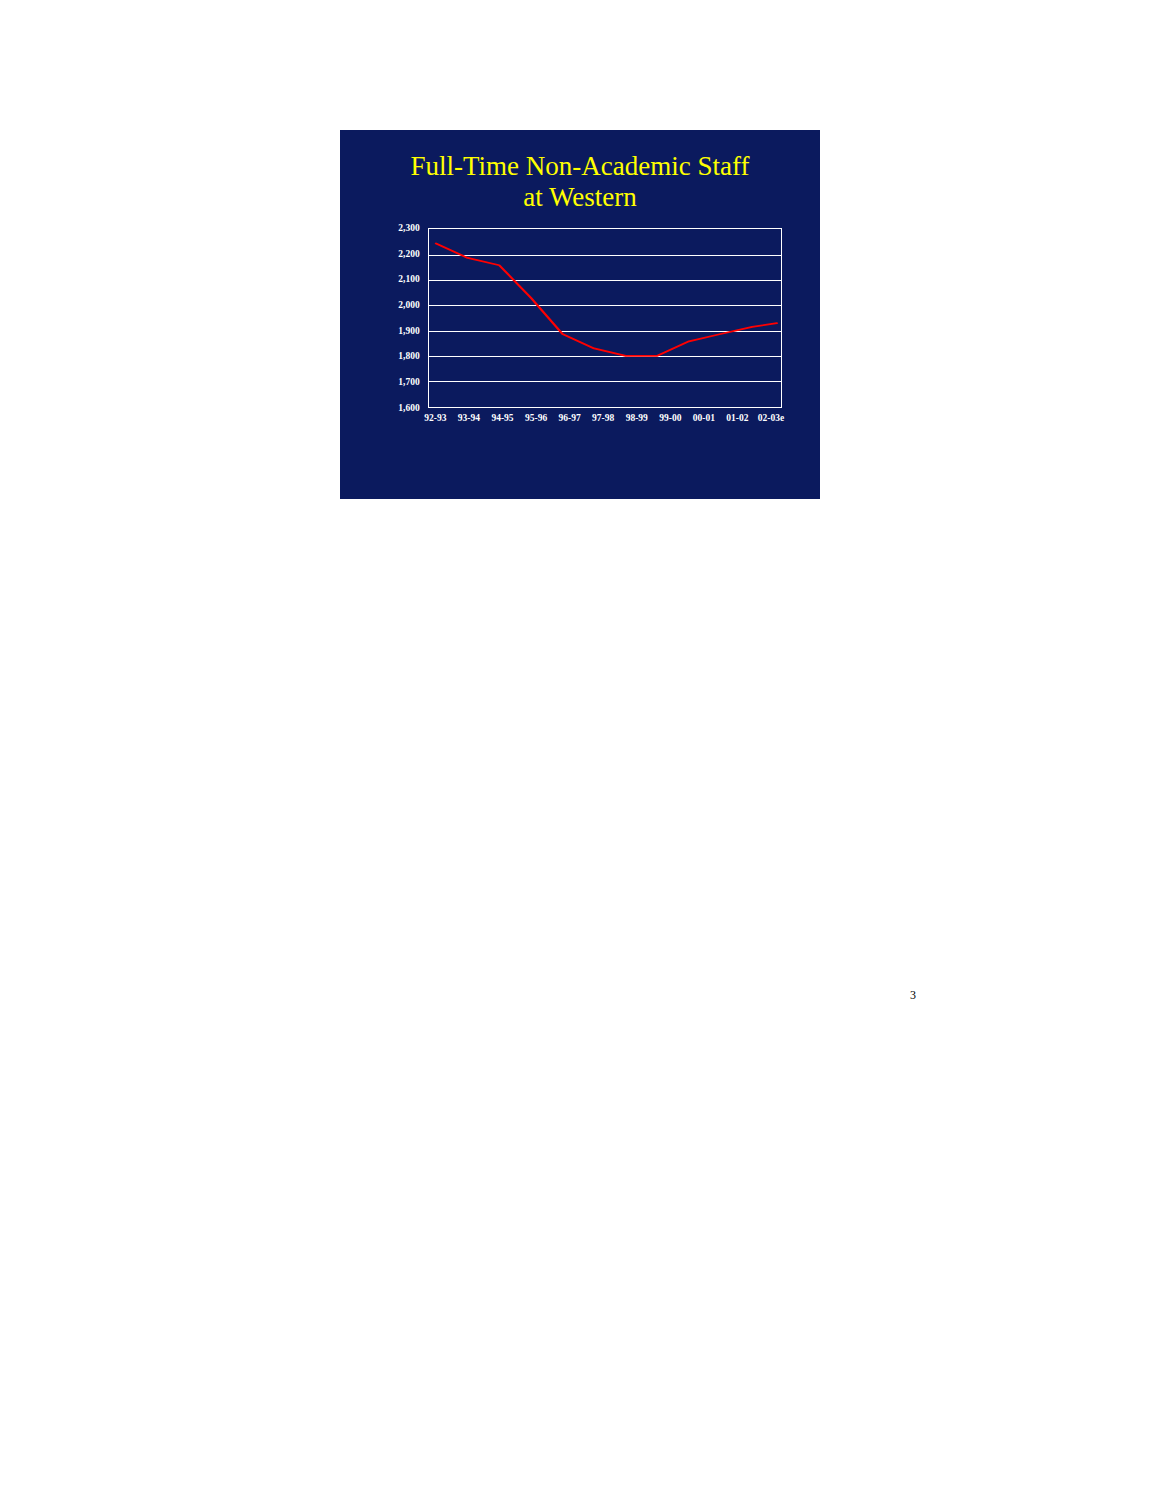Full-Time Non-Academic Staff
at Western
2,300
2,200
2,100
2,000
1,900
1,800
1,700
1,600
92-93
93-94
94-95
95-96
96-97
97-98
98-99
99-00
00-01
01-02
02-03e
3